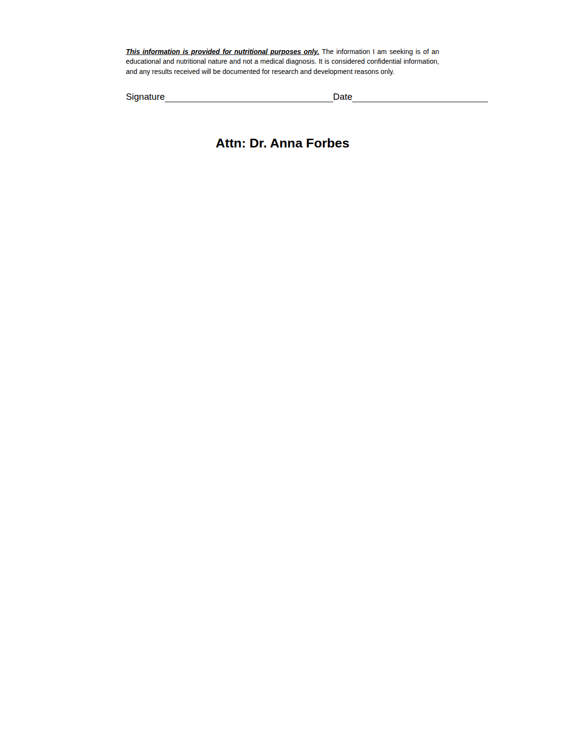This information is provided for nutritional purposes only. The information I am seeking is of an educational and nutritional nature and not a medical diagnosis. It is considered confidential information, and any results received will be documented for research and development reasons only.
Signature Date
Attn: Dr. Anna Forbes